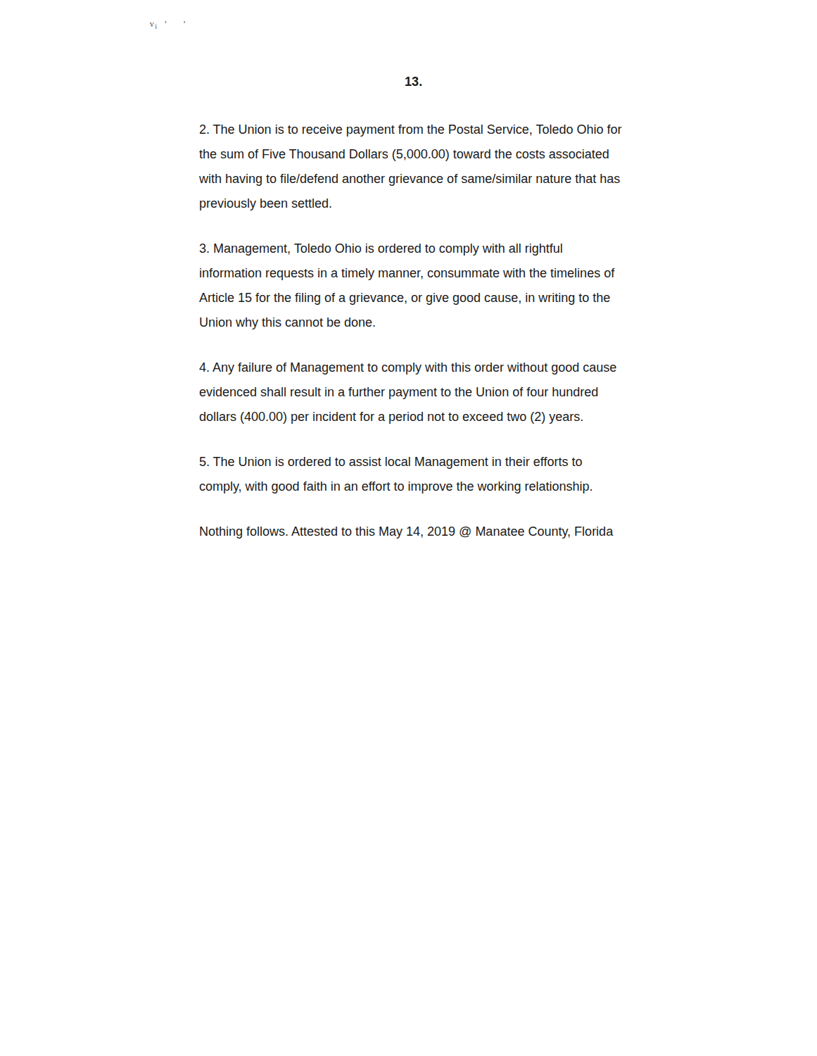vi ’ ’
13.
2. The Union is to receive payment from the Postal Service, Toledo Ohio for the sum of Five Thousand Dollars (5,000.00) toward the costs associated with having to file/defend another grievance of same/similar nature that has previously been settled.
3. Management, Toledo Ohio is ordered to comply with all rightful information requests in a timely manner, consummate with the timelines of Article 15 for the filing of a grievance, or give good cause, in writing to the Union why this cannot be done.
4. Any failure of Management to comply with this order without good cause evidenced shall result in a further payment to the Union of four hundred dollars (400.00) per incident for a period not to exceed two (2) years.
5. The Union is ordered to assist local Management in their efforts to comply, with good faith in an effort to improve the working relationship.
Nothing follows. Attested to this May 14, 2019 @ Manatee County, Florida